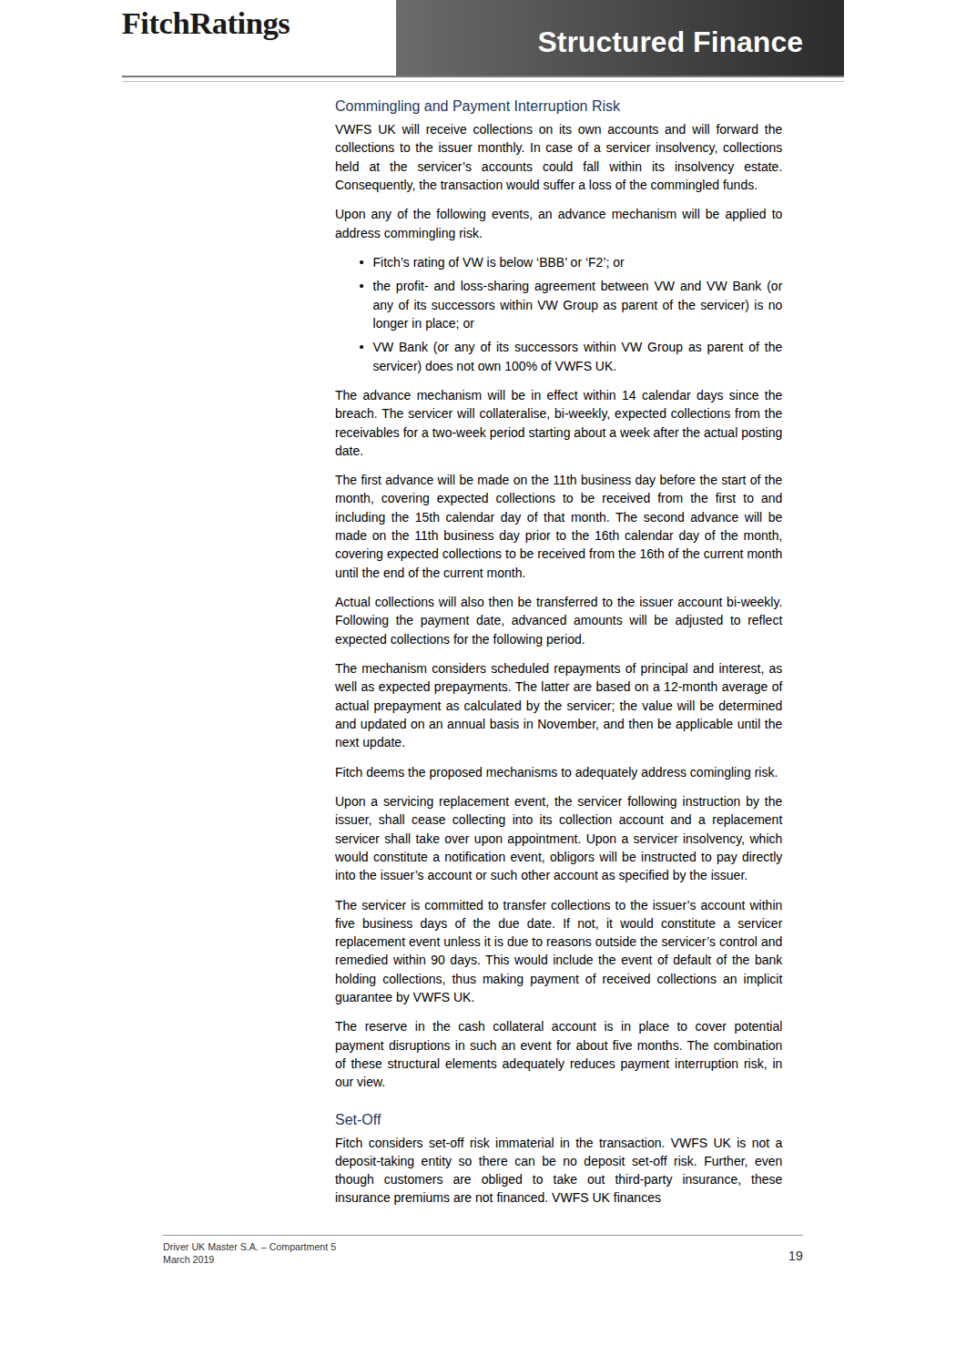Fitch Ratings
Structured Finance
Commingling and Payment Interruption Risk
VWFS UK will receive collections on its own accounts and will forward the collections to the issuer monthly. In case of a servicer insolvency, collections held at the servicer’s accounts could fall within its insolvency estate. Consequently, the transaction would suffer a loss of the commingled funds.
Upon any of the following events, an advance mechanism will be applied to address commingling risk.
Fitch’s rating of VW is below ‘BBB’ or ‘F2’; or
the profit- and loss-sharing agreement between VW and VW Bank (or any of its successors within VW Group as parent of the servicer) is no longer in place; or
VW Bank (or any of its successors within VW Group as parent of the servicer) does not own 100% of VWFS UK.
The advance mechanism will be in effect within 14 calendar days since the breach. The servicer will collateralise, bi-weekly, expected collections from the receivables for a two-week period starting about a week after the actual posting date.
The first advance will be made on the 11th business day before the start of the month, covering expected collections to be received from the first to and including the 15th calendar day of that month. The second advance will be made on the 11th business day prior to the 16th calendar day of the month, covering expected collections to be received from the 16th of the current month until the end of the current month.
Actual collections will also then be transferred to the issuer account bi-weekly. Following the payment date, advanced amounts will be adjusted to reflect expected collections for the following period.
The mechanism considers scheduled repayments of principal and interest, as well as expected prepayments. The latter are based on a 12-month average of actual prepayment as calculated by the servicer; the value will be determined and updated on an annual basis in November, and then be applicable until the next update.
Fitch deems the proposed mechanisms to adequately address comingling risk.
Upon a servicing replacement event, the servicer following instruction by the issuer, shall cease collecting into its collection account and a replacement servicer shall take over upon appointment. Upon a servicer insolvency, which would constitute a notification event, obligors will be instructed to pay directly into the issuer’s account or such other account as specified by the issuer.
The servicer is committed to transfer collections to the issuer’s account within five business days of the due date. If not, it would constitute a servicer replacement event unless it is due to reasons outside the servicer’s control and remedied within 90 days. This would include the event of default of the bank holding collections, thus making payment of received collections an implicit guarantee by VWFS UK.
The reserve in the cash collateral account is in place to cover potential payment disruptions in such an event for about five months. The combination of these structural elements adequately reduces payment interruption risk, in our view.
Set-Off
Fitch considers set-off risk immaterial in the transaction. VWFS UK is not a deposit-taking entity so there can be no deposit set-off risk. Further, even though customers are obliged to take out third-party insurance, these insurance premiums are not financed. VWFS UK finances
Driver UK Master S.A. – Compartment 5
March 2019
19